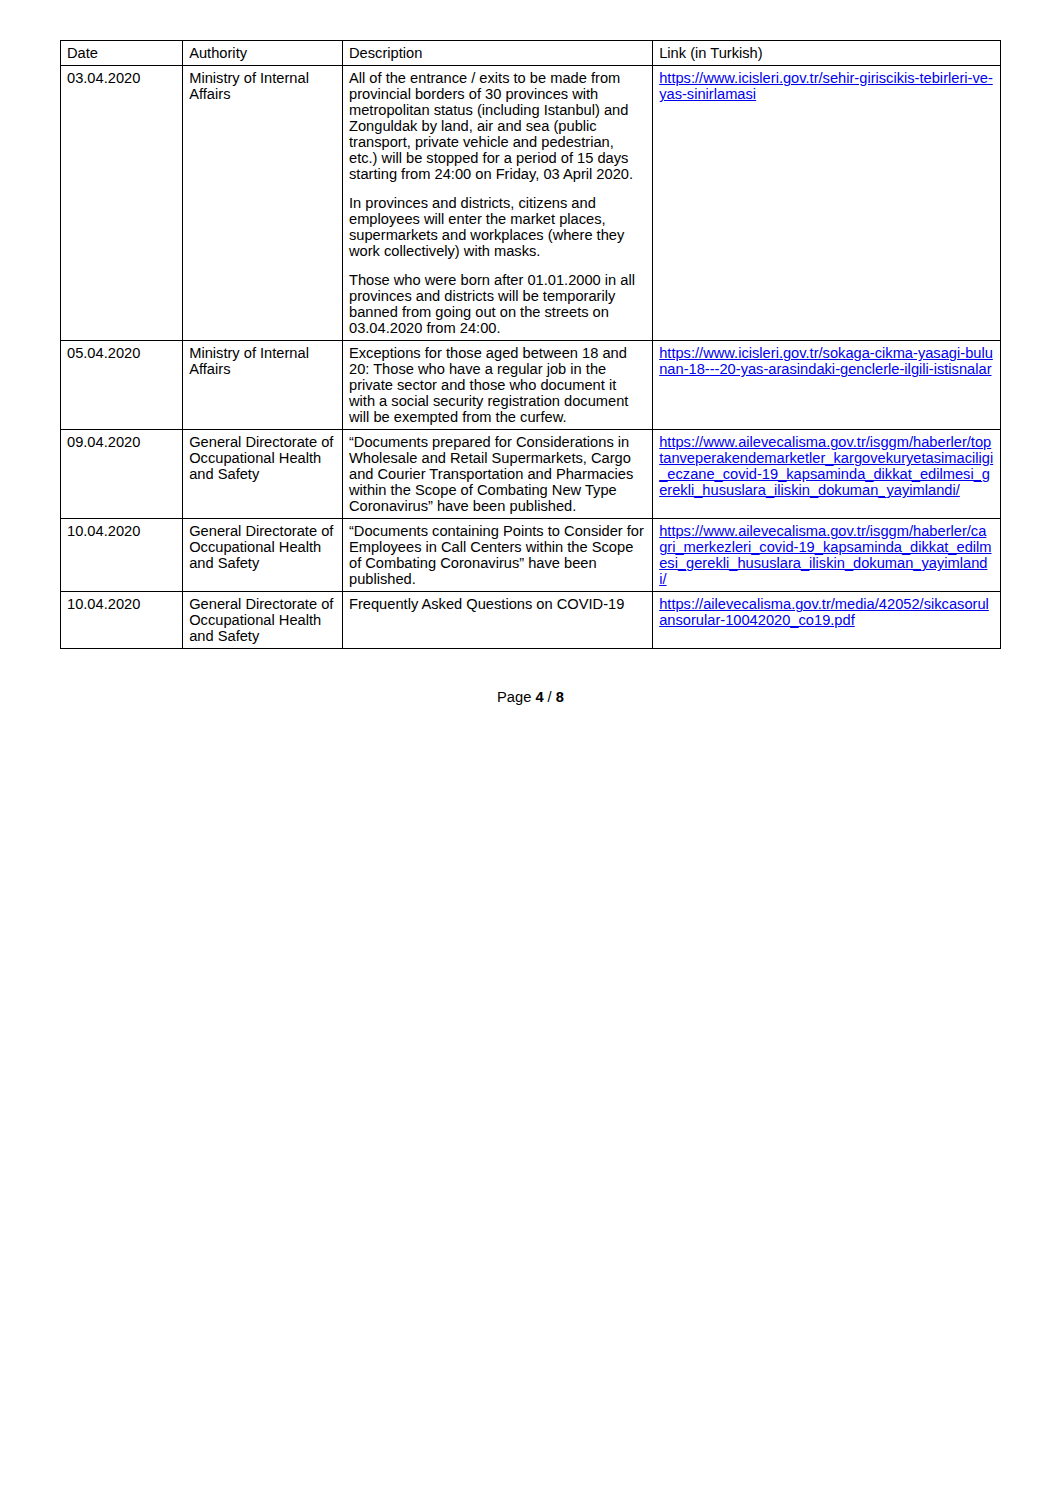| Date | Authority | Description | Link (in Turkish) |
| --- | --- | --- | --- |
| 03.04.2020 | Ministry of Internal Affairs | All of the entrance / exits to be made from provincial borders of 30 provinces with metropolitan status (including Istanbul) and Zonguldak by land, air and sea (public transport, private vehicle and pedestrian, etc.) will be stopped for a period of 15 days starting from 24:00 on Friday, 03 April 2020. In provinces and districts, citizens and employees will enter the market places, supermarkets and workplaces (where they work collectively) with masks. Those who were born after 01.01.2000 in all provinces and districts will be temporarily banned from going out on the streets on 03.04.2020 from 24:00. | https://www.icisleri.gov.tr/sehir-giriscikis-tebirleri-ve-yas-sinirlamasi |
| 05.04.2020 | Ministry of Internal Affairs | Exceptions for those aged between 18 and 20: Those who have a regular job in the private sector and those who document it with a social security registration document will be exempted from the curfew. | https://www.icisleri.gov.tr/sokaga-cikma-yasagi-bulunan-18---20-yas-arasindaki-genclerle-ilgili-istisnalar |
| 09.04.2020 | General Directorate of Occupational Health and Safety | “Documents prepared for Considerations in Wholesale and Retail Supermarkets, Cargo and Courier Transportation and Pharmacies within the Scope of Combating New Type Coronavirus” have been published. | https://www.ailevecalisma.gov.tr/isggm/haberler/toptanveperakendemarketler_kargovekuryetasimaciligi_eczane_covid-19_kapsaminda_dikkat_edilmesi_gerekli_hususlara_iliskin_dokuman_yayimlandi/ |
| 10.04.2020 | General Directorate of Occupational Health and Safety | “Documents containing Points to Consider for Employees in Call Centers within the Scope of Combating Coronavirus” have been published. | https://www.ailevecalisma.gov.tr/isggm/haberler/cagri_merkezleri_covid-19_kapsaminda_dikkat_edilmesi_gerekli_hususlara_iliskin_dokuman_yayimlandi/ |
| 10.04.2020 | General Directorate of Occupational Health and Safety | Frequently Asked Questions on COVID-19 | https://ailevecalisma.gov.tr/media/42052/sikcasorulansorular-10042020_co19.pdf |
Page 4 / 8